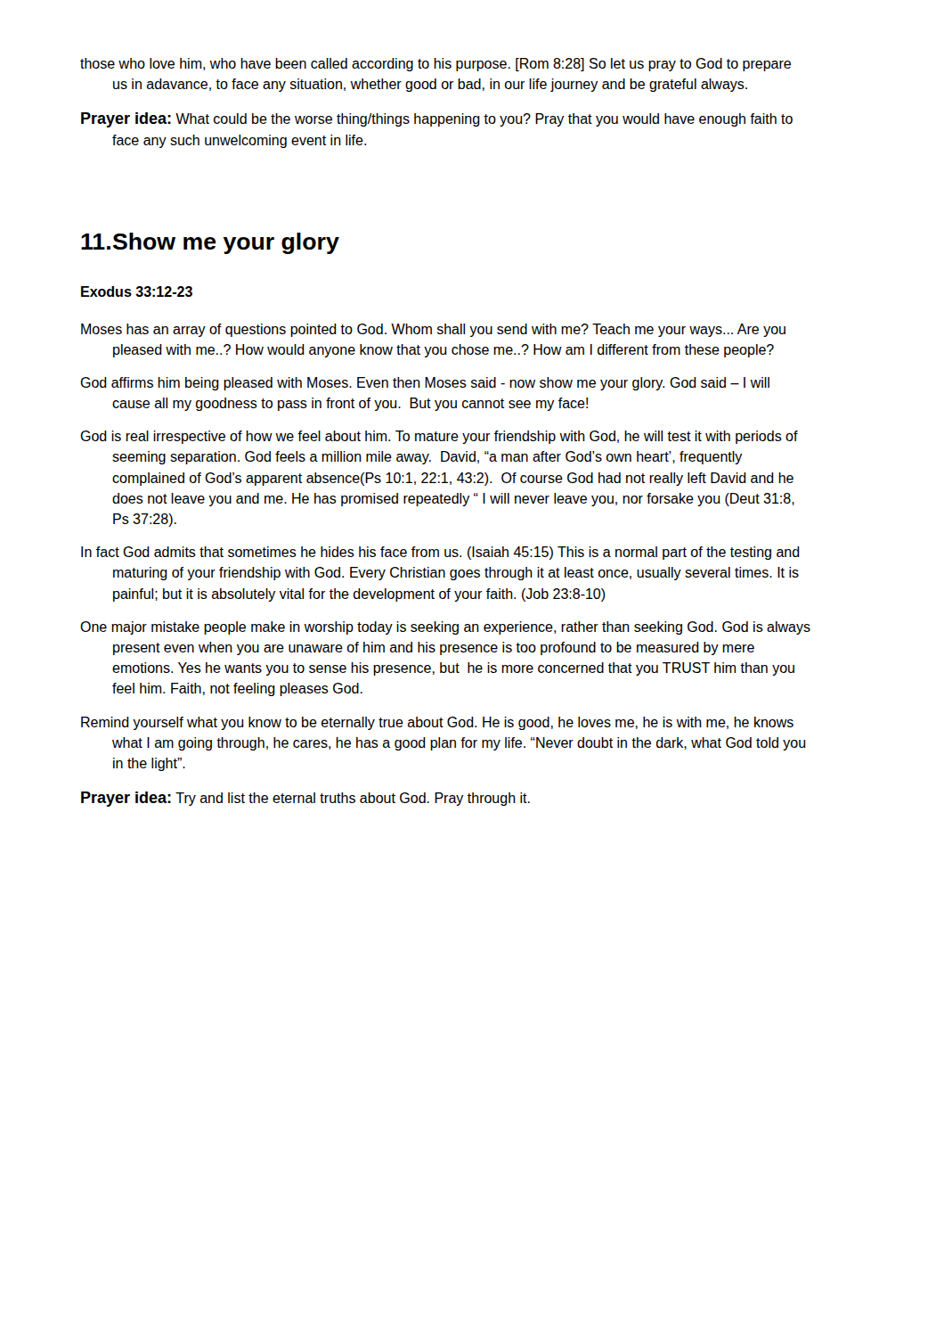those who love him, who have been called according to his purpose. [Rom 8:28] So let us pray to God to prepare us in adavance, to face any situation, whether good or bad, in our life journey and be grateful always.
Prayer idea: What could be the worse thing/things happening to you? Pray that you would have enough faith to face any such unwelcoming event in life.
11. Show me your glory
Exodus 33:12-23
Moses has an array of questions pointed to God. Whom shall you send with me? Teach me your ways... Are you pleased with me..? How would anyone know that you chose me..? How am I different from these people?
God affirms him being pleased with Moses. Even then Moses said - now show me your glory. God said – I will cause all my goodness to pass in front of you. But you cannot see my face!
God is real irrespective of how we feel about him. To mature your friendship with God, he will test it with periods of seeming separation. God feels a million mile away. David, “a man after God’s own heart’, frequently complained of God’s apparent absence(Ps 10:1, 22:1, 43:2). Of course God had not really left David and he does not leave you and me. He has promised repeatedly “ I will never leave you, nor forsake you (Deut 31:8, Ps 37:28).
In fact God admits that sometimes he hides his face from us. (Isaiah 45:15) This is a normal part of the testing and maturing of your friendship with God. Every Christian goes through it at least once, usually several times. It is painful; but it is absolutely vital for the development of your faith. (Job 23:8-10)
One major mistake people make in worship today is seeking an experience, rather than seeking God. God is always present even when you are unaware of him and his presence is too profound to be measured by mere emotions. Yes he wants you to sense his presence, but he is more concerned that you TRUST him than you feel him. Faith, not feeling pleases God.
Remind yourself what you know to be eternally true about God. He is good, he loves me, he is with me, he knows what I am going through, he cares, he has a good plan for my life. “Never doubt in the dark, what God told you in the light”.
Prayer idea: Try and list the eternal truths about God. Pray through it.